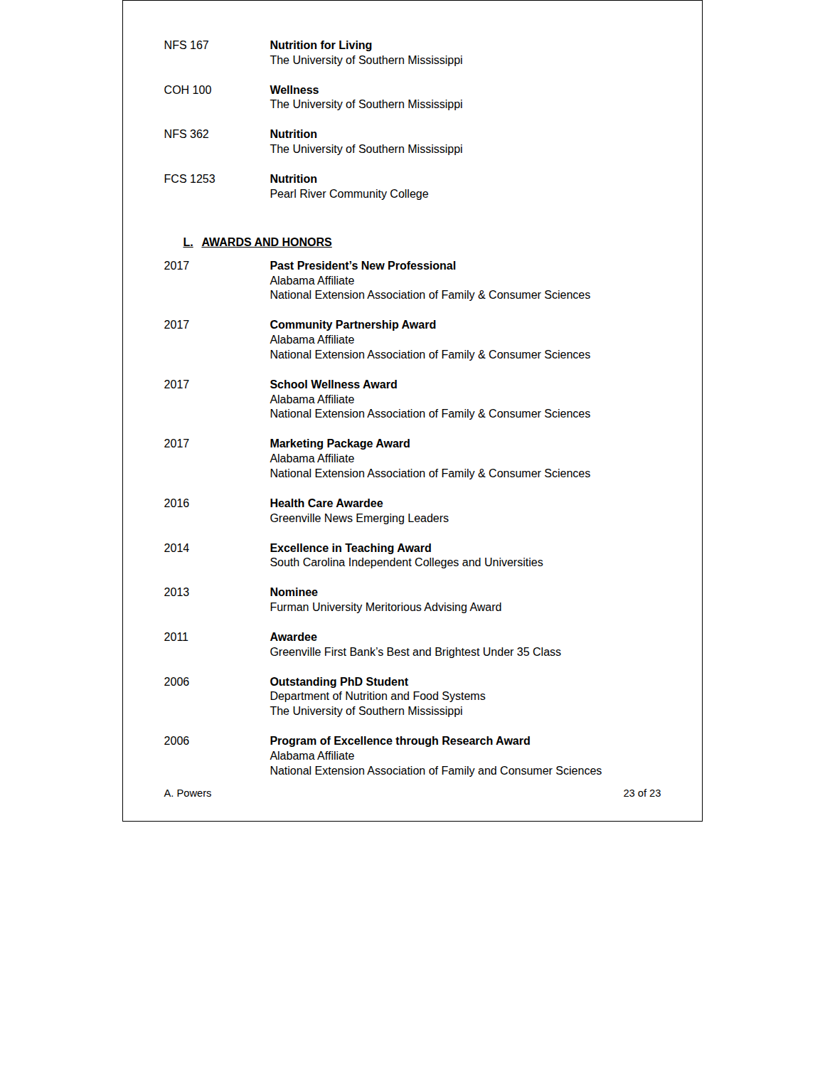| NFS 167 | Nutrition for Living The University of Southern Mississippi |
| COH 100 | Wellness The University of Southern Mississippi |
| NFS 362 | Nutrition The University of Southern Mississippi |
| FCS 1253 | Nutrition Pearl River Community College |
L.
AWARDS AND HONORS
| 2017 | Past President’s New Professional Alabama Affiliate National Extension Association of Family & Consumer Sciences |
| 2017 | Community Partnership Award Alabama Affiliate National Extension Association of Family & Consumer Sciences |
| 2017 | School Wellness Award Alabama Affiliate National Extension Association of Family & Consumer Sciences |
| 2017 | Marketing Package Award Alabama Affiliate National Extension Association of Family & Consumer Sciences |
| 2016 | Health Care Awardee Greenville News Emerging Leaders |
| 2014 | Excellence in Teaching Award South Carolina Independent Colleges and Universities |
| 2013 | Nominee Furman University Meritorious Advising Award |
| 2011 | Awardee Greenville First Bank’s Best and Brightest Under 35 Class |
| 2006 | Outstanding PhD Student Department of Nutrition and Food Systems The University of Southern Mississippi |
| 2006 | Program of Excellence through Research Award Alabama Affiliate National Extension Association of Family and Consumer Sciences |
A. Powers 23 of 23